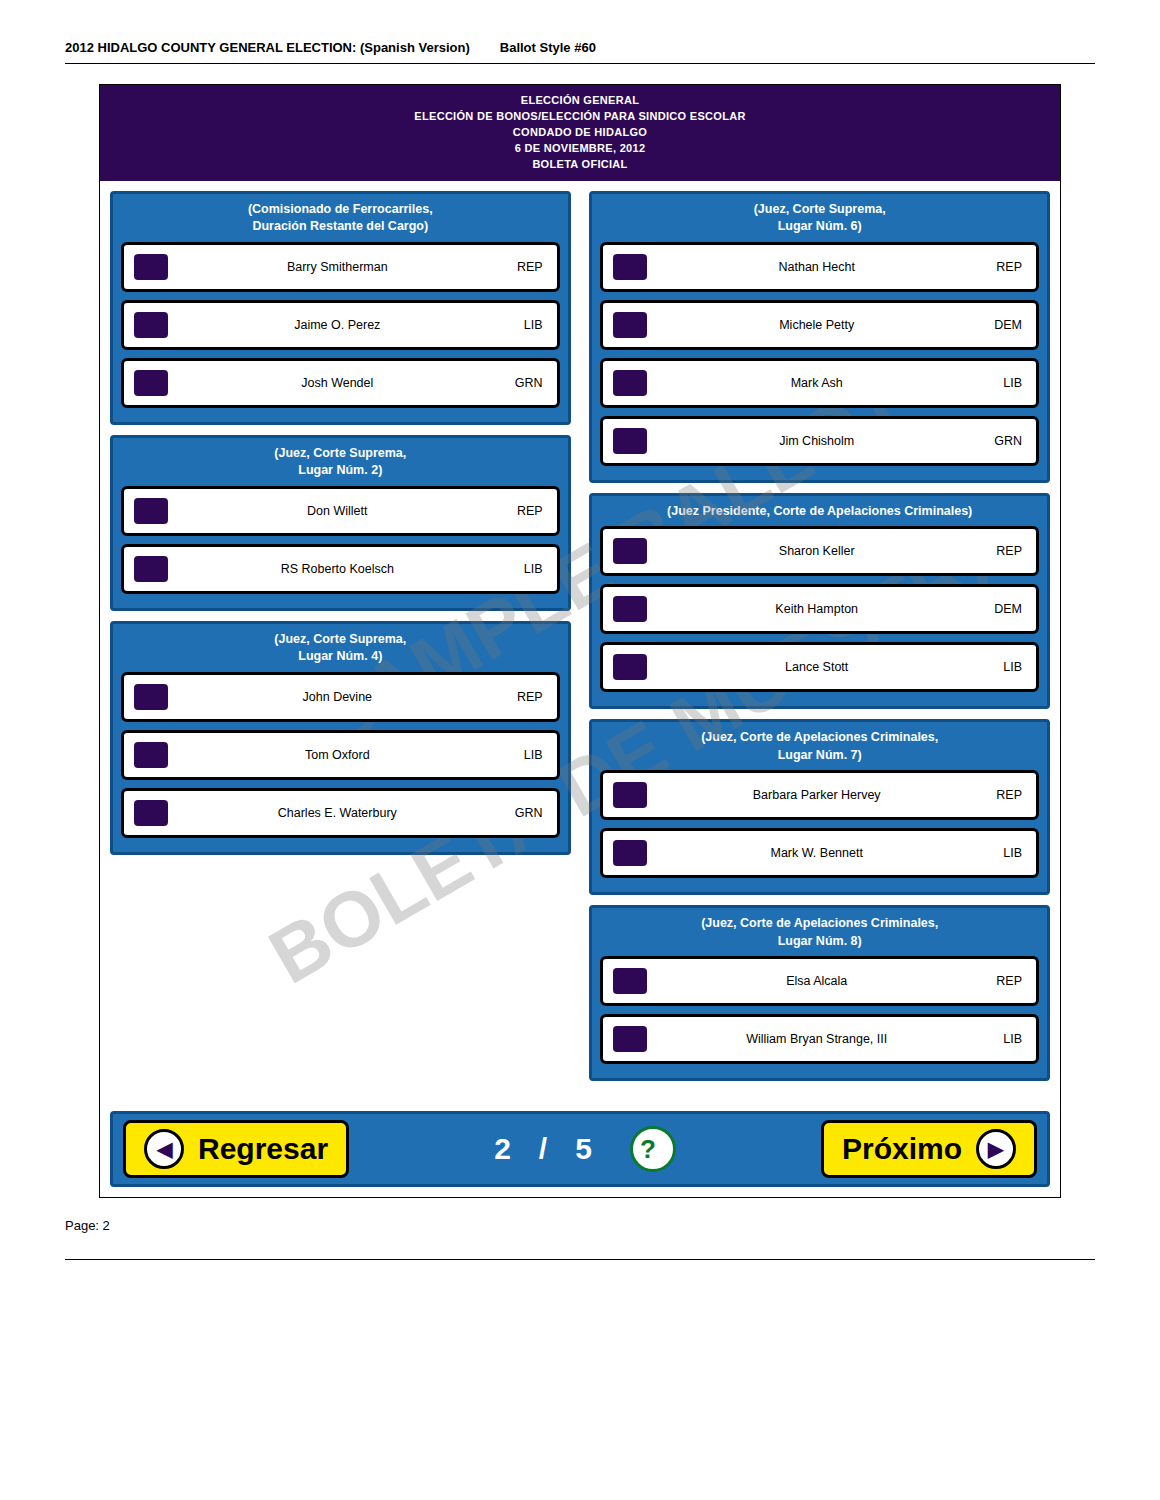2012 HIDALGO COUNTY GENERAL ELECTION: (Spanish Version)Ballot Style #60
SAMPLE BALLOT
BOLETA DE MUESTRA
ELECCIÓN GENERAL
ELECCIÓN DE BONOS/ELECCIÓN PARA SINDICO ESCOLAR
CONDADO DE HIDALGO
6 DE NOVIEMBRE, 2012
BOLETA OFICIAL
(Comisionado de Ferrocarriles,
Duración Restante del Cargo)
Barry Smitherman
REP
Jaime O. Perez
LIB
Josh Wendel
GRN
(Juez, Corte Suprema,
Lugar Núm. 2)
Don Willett
REP
RS Roberto Koelsch
LIB
(Juez, Corte Suprema,
Lugar Núm. 4)
John Devine
REP
Tom Oxford
LIB
Charles E. Waterbury
GRN
(Juez, Corte Suprema,
Lugar Núm. 6)
Nathan Hecht
REP
Michele Petty
DEM
Mark Ash
LIB
Jim Chisholm
GRN
(Juez Presidente, Corte de Apelaciones Criminales)
Sharon Keller
REP
Keith Hampton
DEM
Lance Stott
LIB
(Juez, Corte de Apelaciones Criminales,
Lugar Núm. 7)
Barbara Parker Hervey
REP
Mark W. Bennett
LIB
(Juez, Corte de Apelaciones Criminales,
Lugar Núm. 8)
Elsa Alcala
REP
William Bryan Strange, III
LIB
◀Regresar
2/5 ?
Próximo▶
Page: 2